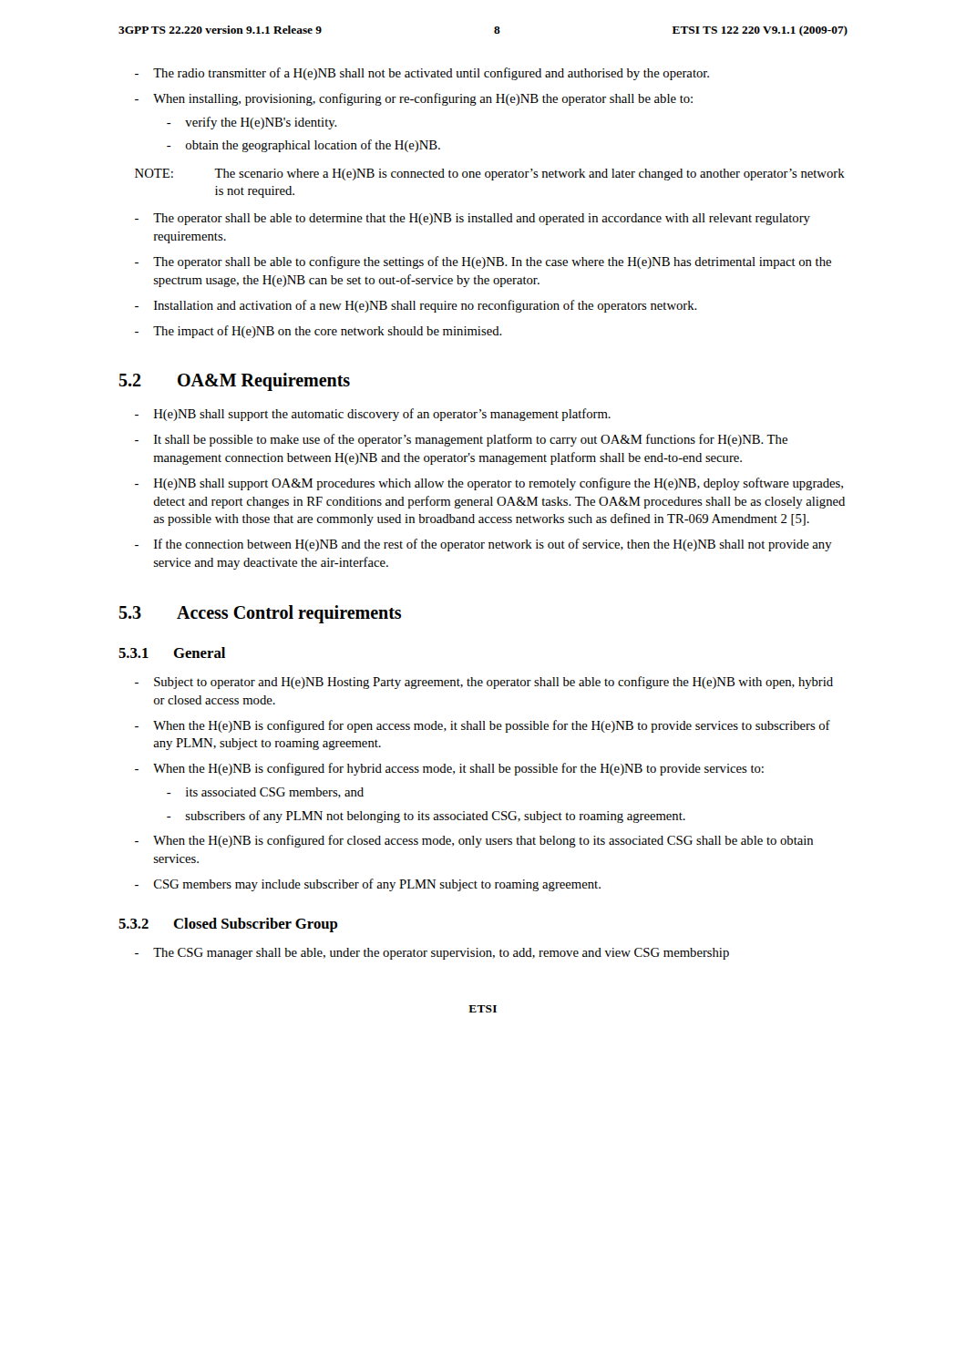3GPP TS 22.220 version 9.1.1 Release 9
8
ETSI TS 122 220 V9.1.1 (2009-07)
The radio transmitter of a H(e)NB shall not be activated until configured and authorised by the operator.
When installing, provisioning, configuring or re-configuring an H(e)NB the operator shall be able to:
verify the H(e)NB's identity.
obtain the geographical location of the H(e)NB.
NOTE: The scenario where a H(e)NB is connected to one operator’s network and later changed to another operator’s network is not required.
The operator shall be able to determine that the H(e)NB is installed and operated in accordance with all relevant regulatory requirements.
The operator shall be able to configure the settings of the H(e)NB. In the case where the H(e)NB has detrimental impact on the spectrum usage, the H(e)NB can be set to out-of-service by the operator.
Installation and activation of a new H(e)NB shall require no reconfiguration of the operators network.
The impact of H(e)NB on the core network should be minimised.
5.2 OA&M Requirements
H(e)NB shall support the automatic discovery of an operator’s management platform.
It shall be possible to make use of the operator’s management platform to carry out OA&M functions for H(e)NB. The management connection between H(e)NB and the operator's management platform shall be end-to-end secure.
H(e)NB shall support OA&M procedures which allow the operator to remotely configure the H(e)NB, deploy software upgrades, detect and report changes in RF conditions and perform general OA&M tasks. The OA&M procedures shall be as closely aligned as possible with those that are commonly used in broadband access networks such as defined in TR-069 Amendment 2 [5].
If the connection between H(e)NB and the rest of the operator network is out of service, then the H(e)NB shall not provide any service and may deactivate the air-interface.
5.3 Access Control requirements
5.3.1 General
Subject to operator and H(e)NB Hosting Party agreement, the operator shall be able to configure the H(e)NB with open, hybrid or closed access mode.
When the H(e)NB is configured for open access mode, it shall be possible for the H(e)NB to provide services to subscribers of any PLMN, subject to roaming agreement.
When the H(e)NB is configured for hybrid access mode, it shall be possible for the H(e)NB to provide services to:
its associated CSG members, and
subscribers of any PLMN not belonging to its associated CSG, subject to roaming agreement.
When the H(e)NB is configured for closed access mode, only users that belong to its associated CSG shall be able to obtain services.
CSG members may include subscriber of any PLMN subject to roaming agreement.
5.3.2 Closed Subscriber Group
The CSG manager shall be able, under the operator supervision, to add, remove and view CSG membership
ETSI